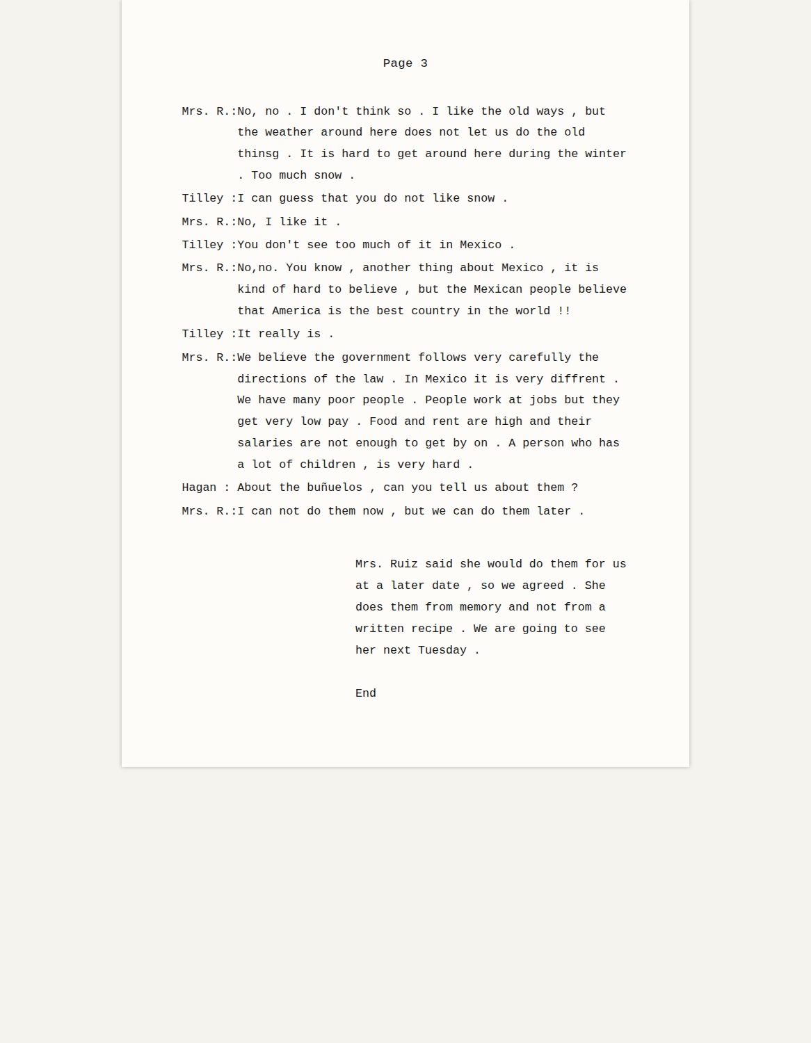Page 3
| Mrs. R.: | No, no . I don't think so . I like the old ways , but the weather around here does not let us do the old thinsg . It is hard to get around here during the winter . Too much snow . |
| Tilley : | I can guess that you do not like snow . |
| Mrs. R.: | No, I like it . |
| Tilley : | You don't see too much of it in Mexico . |
| Mrs. R.: | No,no. You know , another thing about Mexico , it is kind of hard to believe , but the Mexican people believe that America is the best country in the world !! |
| Tilley : | It really is . |
| Mrs. R.: | We believe the government follows very carefully the directions of the law . In Mexico it is very diffrent . We have many poor people . People work at jobs but they get very low pay . Food and rent are high and their salaries are not enough to get by on . A person who has a lot of children , is very hard . |
| Hagan : | About the buñuelos , can you tell us about them ? |
| Mrs. R.: | I can not do them now , but we can do them later . |
Mrs. Ruiz said she would do them for us at a later date , so we agreed . She does them from memory and not from a written recipe . We are going to see her next Tuesday .
End